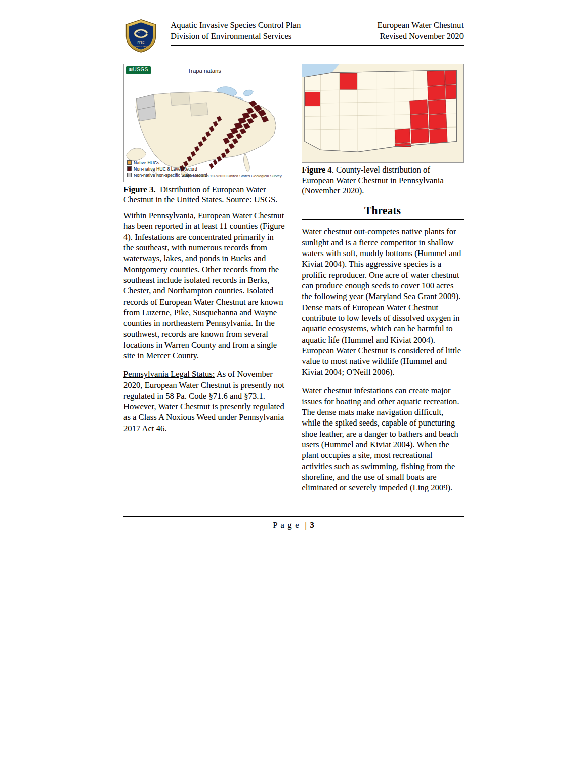PFBC PENNSYLVANIA
Aquatic Invasive Species Control Plan
European Water Chestnut
Division of Environmental Services
Revised November 2020
≋USGS Trapa natans
Native HUCs
Non-native HUC 8 Level Record
Non-native non-specific State Record
Map created on 11/7/2020 United States Geological Survey
Figure 3. Distribution of European Water Chestnut in the United States. Source: USGS.
Within Pennsylvania, European Water Chestnut has been reported in at least 11 counties (Figure 4). Infestations are concentrated primarily in the southeast, with numerous records from waterways, lakes, and ponds in Bucks and Montgomery counties. Other records from the southeast include isolated records in Berks, Chester, and Northampton counties. Isolated records of European Water Chestnut are known from Luzerne, Pike, Susquehanna and Wayne counties in northeastern Pennsylvania. In the southwest, records are known from several locations in Warren County and from a single site in Mercer County.
Pennsylvania Legal Status: As of November 2020, European Water Chestnut is presently not regulated in 58 Pa. Code §71.6 and §73.1. However, Water Chestnut is presently regulated as a Class A Noxious Weed under Pennsylvania 2017 Act 46.
Figure 4. County-level distribution of European Water Chestnut in Pennsylvania (November 2020).
Threats
Water chestnut out-competes native plants for sunlight and is a fierce competitor in shallow waters with soft, muddy bottoms (Hummel and Kiviat 2004). This aggressive species is a prolific reproducer. One acre of water chestnut can produce enough seeds to cover 100 acres the following year (Maryland Sea Grant 2009). Dense mats of European Water Chestnut contribute to low levels of dissolved oxygen in aquatic ecosystems, which can be harmful to aquatic life (Hummel and Kiviat 2004). European Water Chestnut is considered of little value to most native wildlife (Hummel and Kiviat 2004; O'Neill 2006).
Water chestnut infestations can create major issues for boating and other aquatic recreation. The dense mats make navigation difficult, while the spiked seeds, capable of puncturing shoe leather, are a danger to bathers and beach users (Hummel and Kiviat 2004). When the plant occupies a site, most recreational activities such as swimming, fishing from the shoreline, and the use of small boats are eliminated or severely impeded (Ling 2009).
P a g e | 3